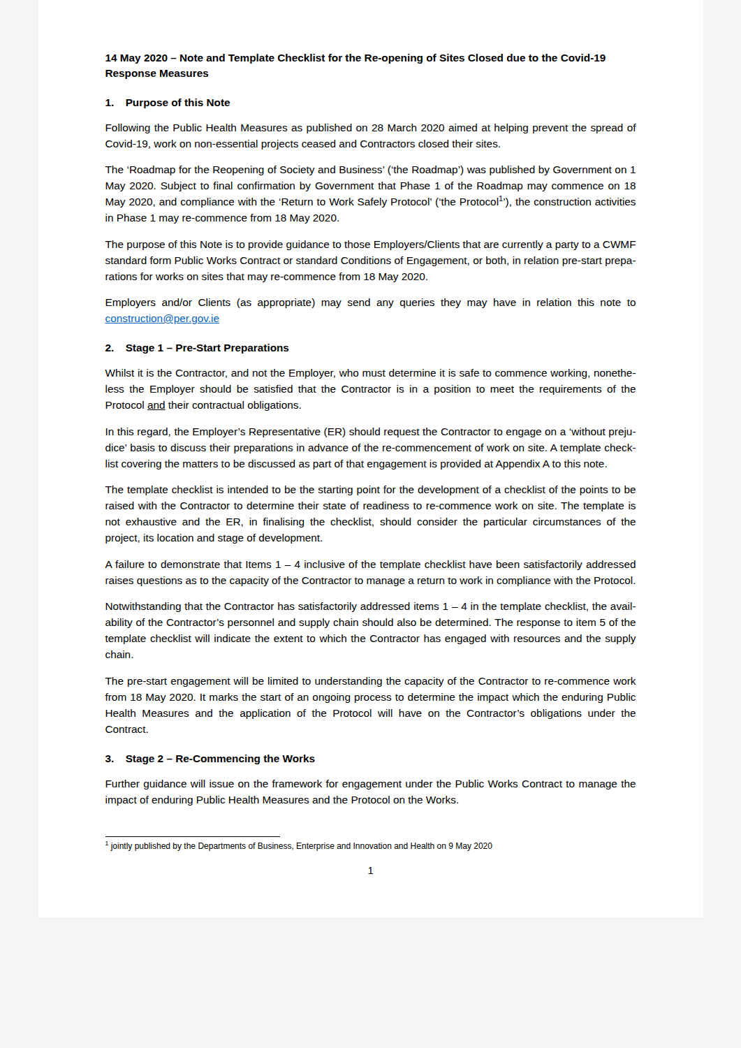14 May 2020 – Note and Template Checklist for the Re-opening of Sites Closed due to the Covid-19 Response Measures
1. Purpose of this Note
Following the Public Health Measures as published on 28 March 2020 aimed at helping prevent the spread of Covid-19, work on non-essential projects ceased and Contractors closed their sites.
The ‘Roadmap for the Reopening of Society and Business’ (‘the Roadmap’) was published by Government on 1 May 2020. Subject to final confirmation by Government that Phase 1 of the Roadmap may commence on 18 May 2020, and compliance with the ‘Return to Work Safely Protocol’ (‘the Protocol1’), the construction activities in Phase 1 may re-commence from 18 May 2020.
The purpose of this Note is to provide guidance to those Employers/Clients that are currently a party to a CWMF standard form Public Works Contract or standard Conditions of Engagement, or both, in relation pre-start preparations for works on sites that may re-commence from 18 May 2020.
Employers and/or Clients (as appropriate) may send any queries they may have in relation this note to construction@per.gov.ie
2. Stage 1 – Pre-Start Preparations
Whilst it is the Contractor, and not the Employer, who must determine it is safe to commence working, nonetheless the Employer should be satisfied that the Contractor is in a position to meet the requirements of the Protocol and their contractual obligations.
In this regard, the Employer’s Representative (ER) should request the Contractor to engage on a ‘without prejudice’ basis to discuss their preparations in advance of the re-commencement of work on site. A template checklist covering the matters to be discussed as part of that engagement is provided at Appendix A to this note.
The template checklist is intended to be the starting point for the development of a checklist of the points to be raised with the Contractor to determine their state of readiness to re-commence work on site. The template is not exhaustive and the ER, in finalising the checklist, should consider the particular circumstances of the project, its location and stage of development.
A failure to demonstrate that Items 1 – 4 inclusive of the template checklist have been satisfactorily addressed raises questions as to the capacity of the Contractor to manage a return to work in compliance with the Protocol.
Notwithstanding that the Contractor has satisfactorily addressed items 1 – 4 in the template checklist, the availability of the Contractor’s personnel and supply chain should also be determined. The response to item 5 of the template checklist will indicate the extent to which the Contractor has engaged with resources and the supply chain.
The pre-start engagement will be limited to understanding the capacity of the Contractor to re-commence work from 18 May 2020. It marks the start of an ongoing process to determine the impact which the enduring Public Health Measures and the application of the Protocol will have on the Contractor’s obligations under the Contract.
3. Stage 2 – Re-Commencing the Works
Further guidance will issue on the framework for engagement under the Public Works Contract to manage the impact of enduring Public Health Measures and the Protocol on the Works.
1 jointly published by the Departments of Business, Enterprise and Innovation and Health on 9 May 2020
1